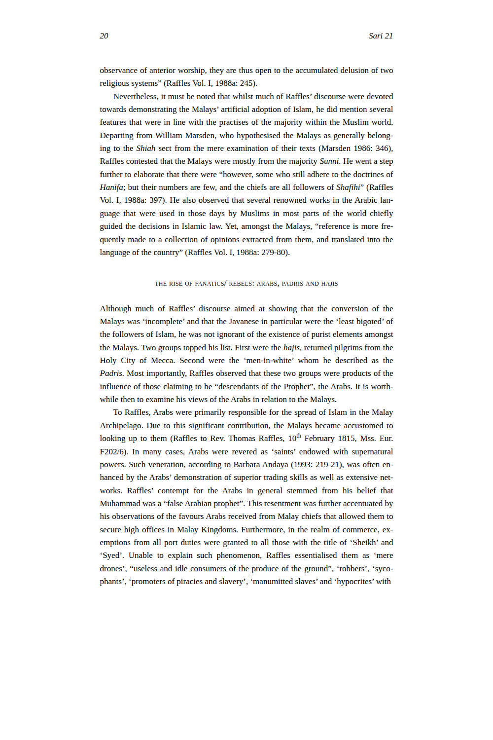20 Sari 21
observance of anterior worship, they are thus open to the accumulated delusion of two religious systems” (Raffles Vol. I, 1988a: 245).
Nevertheless, it must be noted that whilst much of Raffles’ discourse were devoted towards demonstrating the Malays’ artificial adoption of Islam, he did mention several features that were in line with the practises of the majority within the Muslim world. Departing from William Marsden, who hypothesised the Malays as generally belonging to the Shiah sect from the mere examination of their texts (Marsden 1986: 346), Raffles contested that the Malays were mostly from the majority Sunni. He went a step further to elaborate that there were “however, some who still adhere to the doctrines of Hanifa; but their numbers are few, and the chiefs are all followers of Shafihi” (Raffles Vol. I, 1988a: 397). He also observed that several renowned works in the Arabic language that were used in those days by Muslims in most parts of the world chiefly guided the decisions in Islamic law. Yet, amongst the Malays, “reference is more frequently made to a collection of opinions extracted from them, and translated into the language of the country” (Raffles Vol. I, 1988a: 279-80).
The Rise of Fanatics/ Rebels: Arabs, Padris and Hajis
Although much of Raffles’ discourse aimed at showing that the conversion of the Malays was ‘incomplete’ and that the Javanese in particular were the ‘least bigoted’ of the followers of Islam, he was not ignorant of the existence of purist elements amongst the Malays. Two groups topped his list. First were the hajis, returned pilgrims from the Holy City of Mecca. Second were the ‘men-in-white’ whom he described as the Padris. Most importantly, Raffles observed that these two groups were products of the influence of those claiming to be “descendants of the Prophet”, the Arabs. It is worthwhile then to examine his views of the Arabs in relation to the Malays.
To Raffles, Arabs were primarily responsible for the spread of Islam in the Malay Archipelago. Due to this significant contribution, the Malays became accustomed to looking up to them (Raffles to Rev. Thomas Raffles, 10th February 1815, Mss. Eur. F202/6). In many cases, Arabs were revered as ‘saints’ endowed with supernatural powers. Such veneration, according to Barbara Andaya (1993: 219-21), was often enhanced by the Arabs’ demonstration of superior trading skills as well as extensive networks. Raffles’ contempt for the Arabs in general stemmed from his belief that Muhammad was a “false Arabian prophet”. This resentment was further accentuated by his observations of the favours Arabs received from Malay chiefs that allowed them to secure high offices in Malay Kingdoms. Furthermore, in the realm of commerce, exemptions from all port duties were granted to all those with the title of ‘Sheikh’ and ‘Syed’. Unable to explain such phenomenon, Raffles essentialised them as ‘mere drones’, “useless and idle consumers of the produce of the ground”, ‘robbers’, ‘sycophants’, ‘promoters of piracies and slavery’, ‘manumitted slaves’ and ‘hypocrites’ with